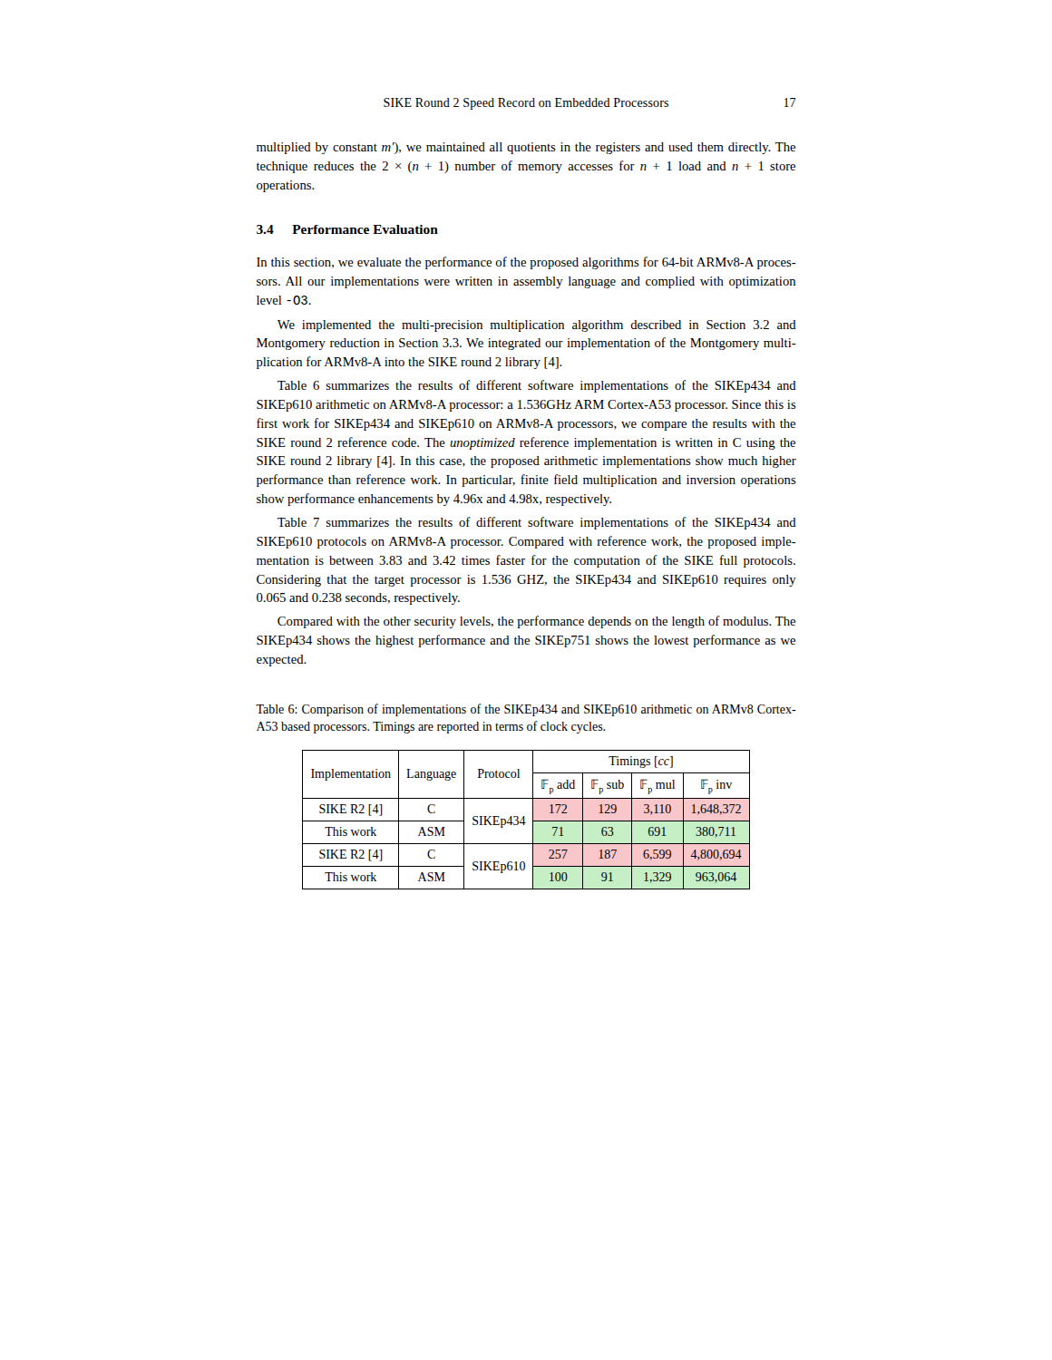SIKE Round 2 Speed Record on Embedded Processors 17
multiplied by constant m′), we maintained all quotients in the registers and used them directly. The technique reduces the 2 × (n + 1) number of memory accesses for n + 1 load and n + 1 store operations.
3.4 Performance Evaluation
In this section, we evaluate the performance of the proposed algorithms for 64-bit ARMv8-A processors. All our implementations were written in assembly language and complied with optimization level -O3.
We implemented the multi-precision multiplication algorithm described in Section 3.2 and Montgomery reduction in Section 3.3. We integrated our implementation of the Montgomery multiplication for ARMv8-A into the SIKE round 2 library [4].
Table 6 summarizes the results of different software implementations of the SIKEp434 and SIKEp610 arithmetic on ARMv8-A processor: a 1.536GHz ARM Cortex-A53 processor. Since this is first work for SIKEp434 and SIKEp610 on ARMv8-A processors, we compare the results with the SIKE round 2 reference code. The unoptimized reference implementation is written in C using the SIKE round 2 library [4]. In this case, the proposed arithmetic implementations show much higher performance than reference work. In particular, finite field multiplication and inversion operations show performance enhancements by 4.96x and 4.98x, respectively.
Table 7 summarizes the results of different software implementations of the SIKEp434 and SIKEp610 protocols on ARMv8-A processor. Compared with reference work, the proposed implementation is between 3.83 and 3.42 times faster for the computation of the SIKE full protocols. Considering that the target processor is 1.536 GHZ, the SIKEp434 and SIKEp610 requires only 0.065 and 0.238 seconds, respectively.
Compared with the other security levels, the performance depends on the length of modulus. The SIKEp434 shows the highest performance and the SIKEp751 shows the lowest performance as we expected.
Table 6: Comparison of implementations of the SIKEp434 and SIKEp610 arithmetic on ARMv8 Cortex-A53 based processors. Timings are reported in terms of clock cycles.
| Implementation | Language | Protocol | Timings [ cc ] |
| --- | --- | --- | --- |
| 𝔽 p add | 𝔽 p sub | 𝔽 p mul | 𝔽 p inv |
| SIKE R2 [4] | C | SIKEp434 | 172 | 129 | 3,110 | 1,648,372 |
| This work | ASM | 71 | 63 | 691 | 380,711 |
| SIKE R2 [4] | C | SIKEp610 | 257 | 187 | 6,599 | 4,800,694 |
| This work | ASM | 100 | 91 | 1,329 | 963,064 |